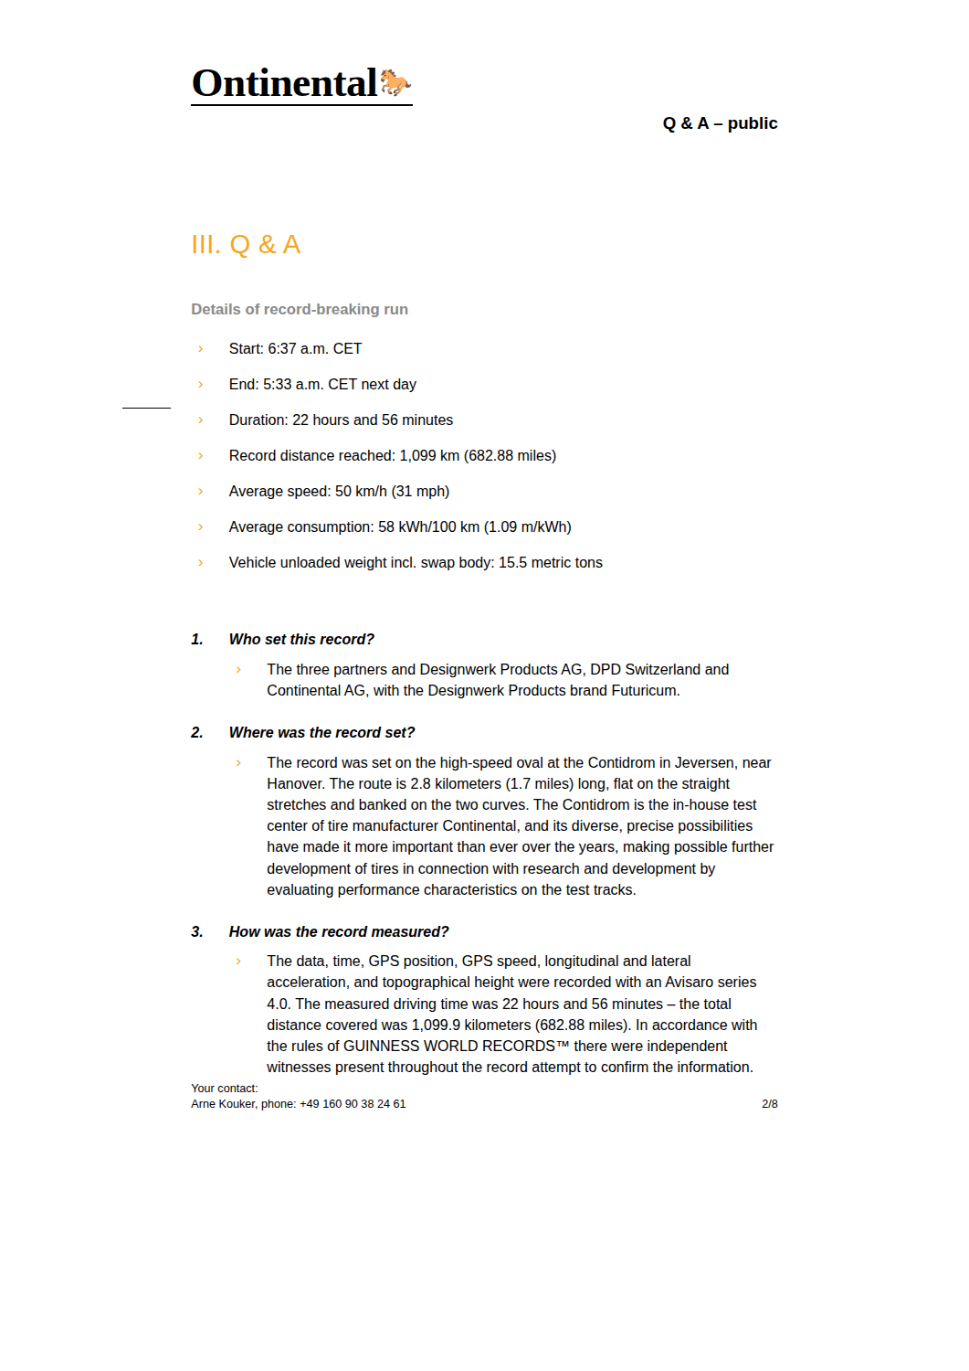Ontinental🐎
Q & A – public
III. Q & A
Details of record-breaking run
Start: 6:37 a.m. CET
End: 5:33 a.m. CET next day
Duration: 22 hours and 56 minutes
Record distance reached: 1,099 km (682.88 miles)
Average speed: 50 km/h (31 mph)
Average consumption: 58 kWh/100 km (1.09 m/kWh)
Vehicle unloaded weight incl. swap body: 15.5 metric tons
Who set this record?
The three partners and Designwerk Products AG, DPD Switzerland and Continental AG, with the Designwerk Products brand Futuricum.
Where was the record set?
The record was set on the high-speed oval at the Contidrom in Jeversen, near Hanover. The route is 2.8 kilometers (1.7 miles) long, flat on the straight stretches and banked on the two curves. The Contidrom is the in-house test center of tire manufacturer Continental, and its diverse, precise possibilities have made it more important than ever over the years, making possible further development of tires in connection with research and development by evaluating performance characteristics on the test tracks.
How was the record measured?
The data, time, GPS position, GPS speed, longitudinal and lateral acceleration, and topographical height were recorded with an Avisaro series 4.0. The measured driving time was 22 hours and 56 minutes – the total distance covered was 1,099.9 kilometers (682.88 miles). In accordance with the rules of GUINNESS WORLD RECORDS™ there were independent witnesses present throughout the record attempt to confirm the information.
Your contact:
Arne Kouker, phone: +49 160 90 38 24 61
2/8